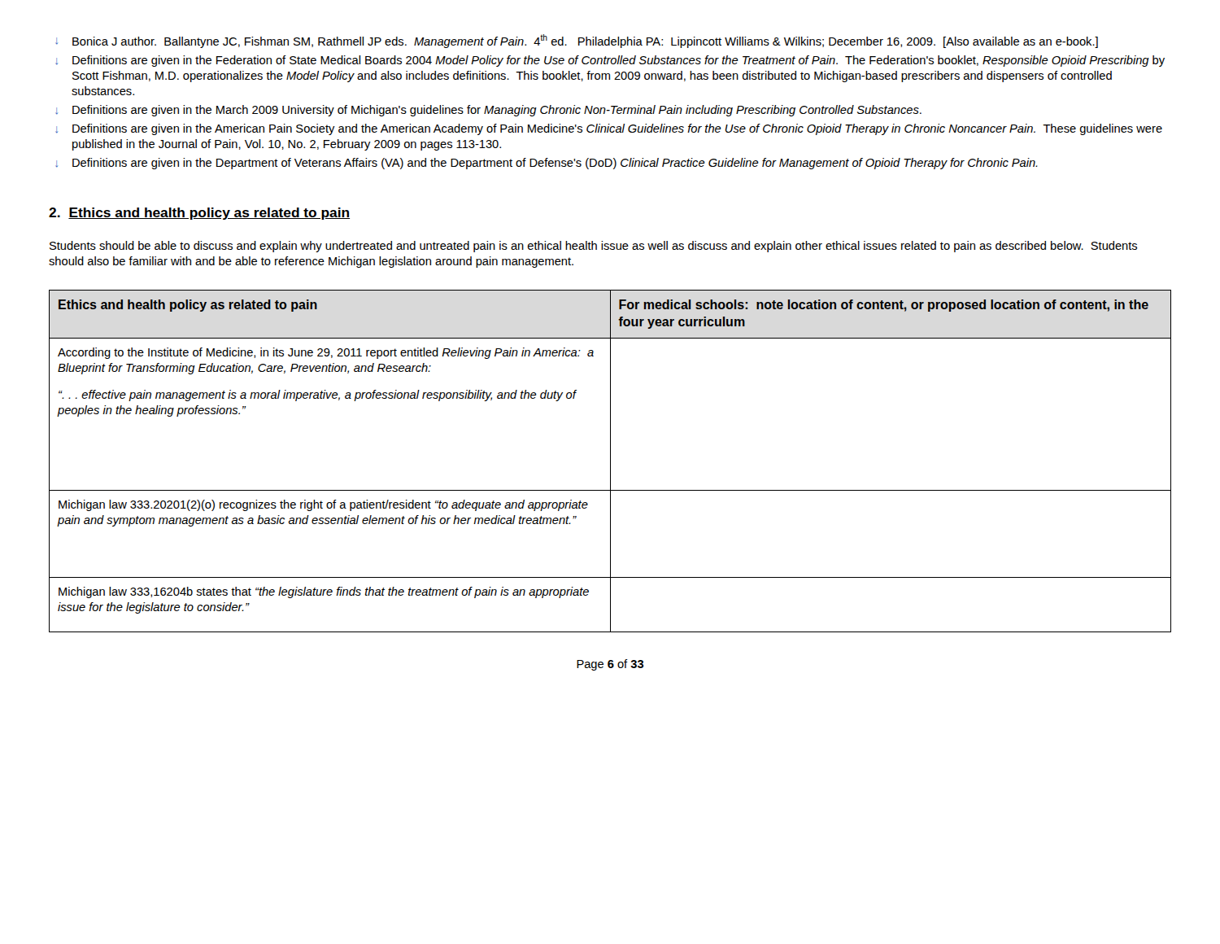Bonica J author. Ballantyne JC, Fishman SM, Rathmell JP eds. Management of Pain. 4th ed. Philadelphia PA: Lippincott Williams & Wilkins; December 16, 2009. [Also available as an e-book.]
Definitions are given in the Federation of State Medical Boards 2004 Model Policy for the Use of Controlled Substances for the Treatment of Pain. The Federation's booklet, Responsible Opioid Prescribing by Scott Fishman, M.D. operationalizes the Model Policy and also includes definitions. This booklet, from 2009 onward, has been distributed to Michigan-based prescribers and dispensers of controlled substances.
Definitions are given in the March 2009 University of Michigan's guidelines for Managing Chronic Non-Terminal Pain including Prescribing Controlled Substances.
Definitions are given in the American Pain Society and the American Academy of Pain Medicine's Clinical Guidelines for the Use of Chronic Opioid Therapy in Chronic Noncancer Pain. These guidelines were published in the Journal of Pain, Vol. 10, No. 2, February 2009 on pages 113-130.
Definitions are given in the Department of Veterans Affairs (VA) and the Department of Defense's (DoD) Clinical Practice Guideline for Management of Opioid Therapy for Chronic Pain.
2. Ethics and health policy as related to pain
Students should be able to discuss and explain why undertreated and untreated pain is an ethical health issue as well as discuss and explain other ethical issues related to pain as described below. Students should also be familiar with and be able to reference Michigan legislation around pain management.
| Ethics and health policy as related to pain | For medical schools: note location of content, or proposed location of content, in the four year curriculum |
| --- | --- |
| According to the Institute of Medicine, in its June 29, 2011 report entitled Relieving Pain in America: a Blueprint for Transforming Education, Care, Prevention, and Research: “. . . effective pain management is a moral imperative, a professional responsibility, and the duty of peoples in the healing professions.” | |
| Michigan law 333.20201(2)(o) recognizes the right of a patient/resident “to adequate and appropriate pain and symptom management as a basic and essential element of his or her medical treatment.” | |
| Michigan law 333,16204b states that “the legislature finds that the treatment of pain is an appropriate issue for the legislature to consider.” | |
Page 6 of 33